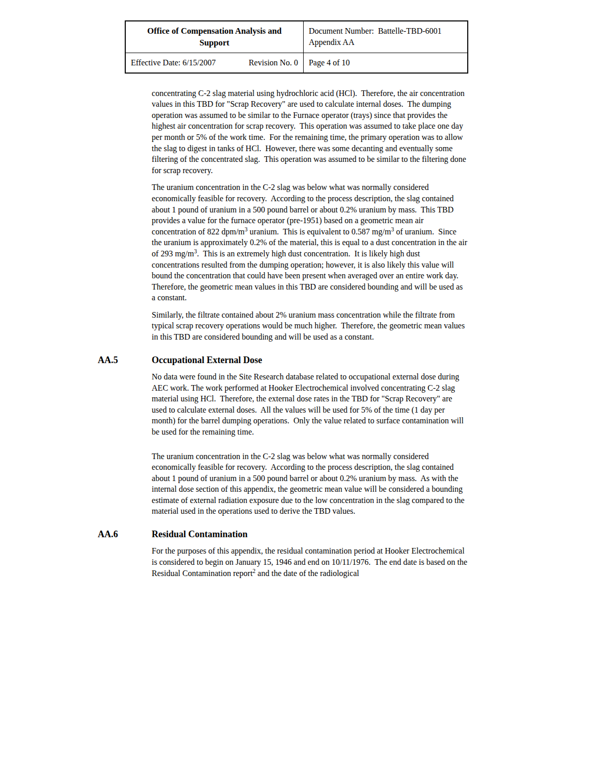| Office of Compensation Analysis and Support | Document Number: Battelle-TBD-6001 Appendix AA |
| Effective Date: 6/15/2007 Revision No. 0 | Page 4 of 10 |
concentrating C-2 slag material using hydrochloric acid (HCl). Therefore, the air concentration values in this TBD for "Scrap Recovery" are used to calculate internal doses. The dumping operation was assumed to be similar to the Furnace operator (trays) since that provides the highest air concentration for scrap recovery. This operation was assumed to take place one day per month or 5% of the work time. For the remaining time, the primary operation was to allow the slag to digest in tanks of HCl. However, there was some decanting and eventually some filtering of the concentrated slag. This operation was assumed to be similar to the filtering done for scrap recovery.
The uranium concentration in the C-2 slag was below what was normally considered economically feasible for recovery. According to the process description, the slag contained about 1 pound of uranium in a 500 pound barrel or about 0.2% uranium by mass. This TBD provides a value for the furnace operator (pre-1951) based on a geometric mean air concentration of 822 dpm/m3 uranium. This is equivalent to 0.587 mg/m3 of uranium. Since the uranium is approximately 0.2% of the material, this is equal to a dust concentration in the air of 293 mg/m3. This is an extremely high dust concentration. It is likely high dust concentrations resulted from the dumping operation; however, it is also likely this value will bound the concentration that could have been present when averaged over an entire work day. Therefore, the geometric mean values in this TBD are considered bounding and will be used as a constant.
Similarly, the filtrate contained about 2% uranium mass concentration while the filtrate from typical scrap recovery operations would be much higher. Therefore, the geometric mean values in this TBD are considered bounding and will be used as a constant.
AA.5 Occupational External Dose
No data were found in the Site Research database related to occupational external dose during AEC work. The work performed at Hooker Electrochemical involved concentrating C-2 slag material using HCl. Therefore, the external dose rates in the TBD for "Scrap Recovery" are used to calculate external doses. All the values will be used for 5% of the time (1 day per month) for the barrel dumping operations. Only the value related to surface contamination will be used for the remaining time.
The uranium concentration in the C-2 slag was below what was normally considered economically feasible for recovery. According to the process description, the slag contained about 1 pound of uranium in a 500 pound barrel or about 0.2% uranium by mass. As with the internal dose section of this appendix, the geometric mean value will be considered a bounding estimate of external radiation exposure due to the low concentration in the slag compared to the material used in the operations used to derive the TBD values.
AA.6 Residual Contamination
For the purposes of this appendix, the residual contamination period at Hooker Electrochemical is considered to begin on January 15, 1946 and end on 10/11/1976. The end date is based on the Residual Contamination report2 and the date of the radiological